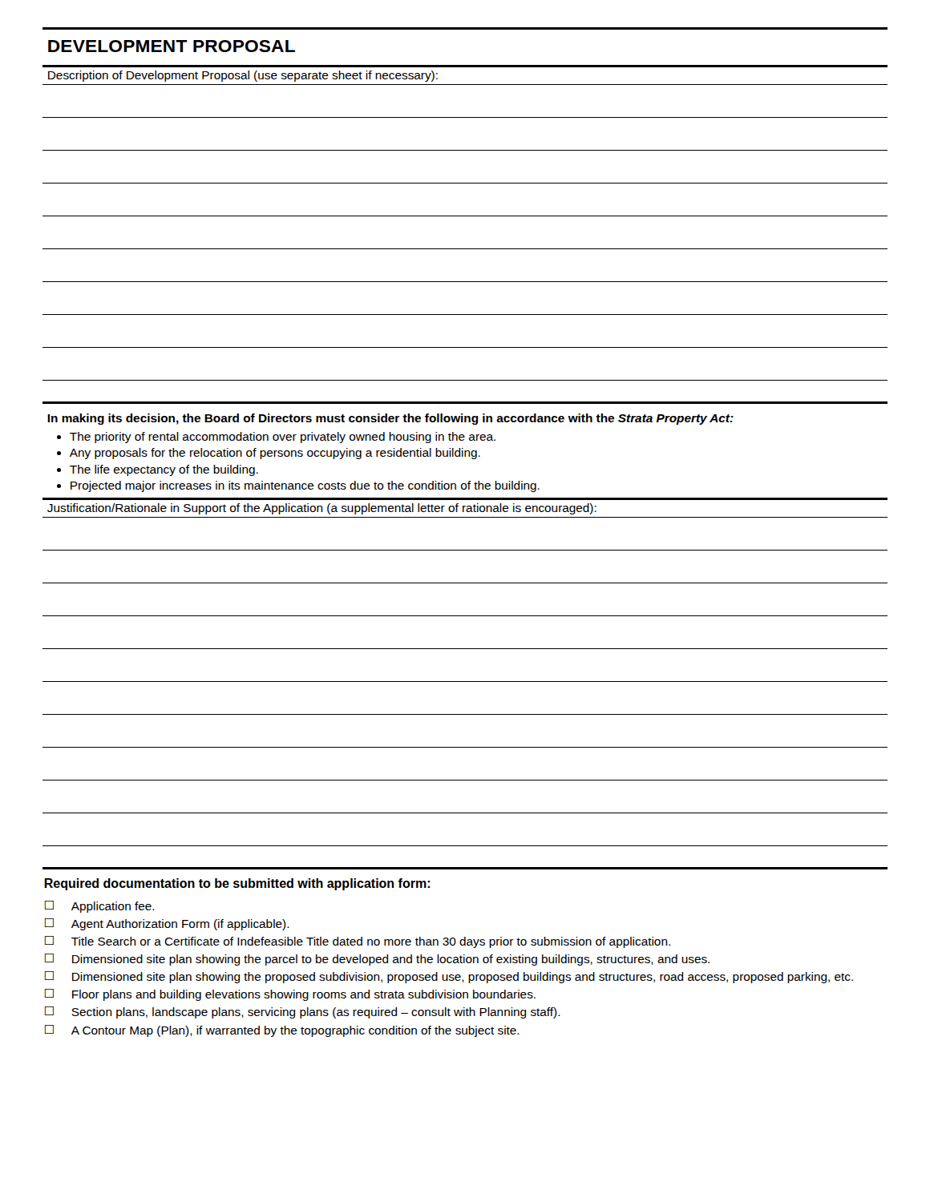DEVELOPMENT PROPOSAL
Description of Development Proposal (use separate sheet if necessary):
In making its decision, the Board of Directors must consider the following in accordance with the Strata Property Act:
The priority of rental accommodation over privately owned housing in the area.
Any proposals for the relocation of persons occupying a residential building.
The life expectancy of the building.
Projected major increases in its maintenance costs due to the condition of the building.
Justification/Rationale in Support of the Application (a supplemental letter of rationale is encouraged):
Required documentation to be submitted with application form:
| ☐ | Application fee. |
| ☐ | Agent Authorization Form (if applicable). |
| ☐ | Title Search or a Certificate of Indefeasible Title dated no more than 30 days prior to submission of application. |
| ☐ | Dimensioned site plan showing the parcel to be developed and the location of existing buildings, structures, and uses. |
| ☐ | Dimensioned site plan showing the proposed subdivision, proposed use, proposed buildings and structures, road access, proposed parking, etc. |
| ☐ | Floor plans and building elevations showing rooms and strata subdivision boundaries. |
| ☐ | Section plans, landscape plans, servicing plans (as required – consult with Planning staff). |
| ☐ | A Contour Map (Plan), if warranted by the topographic condition of the subject site. |